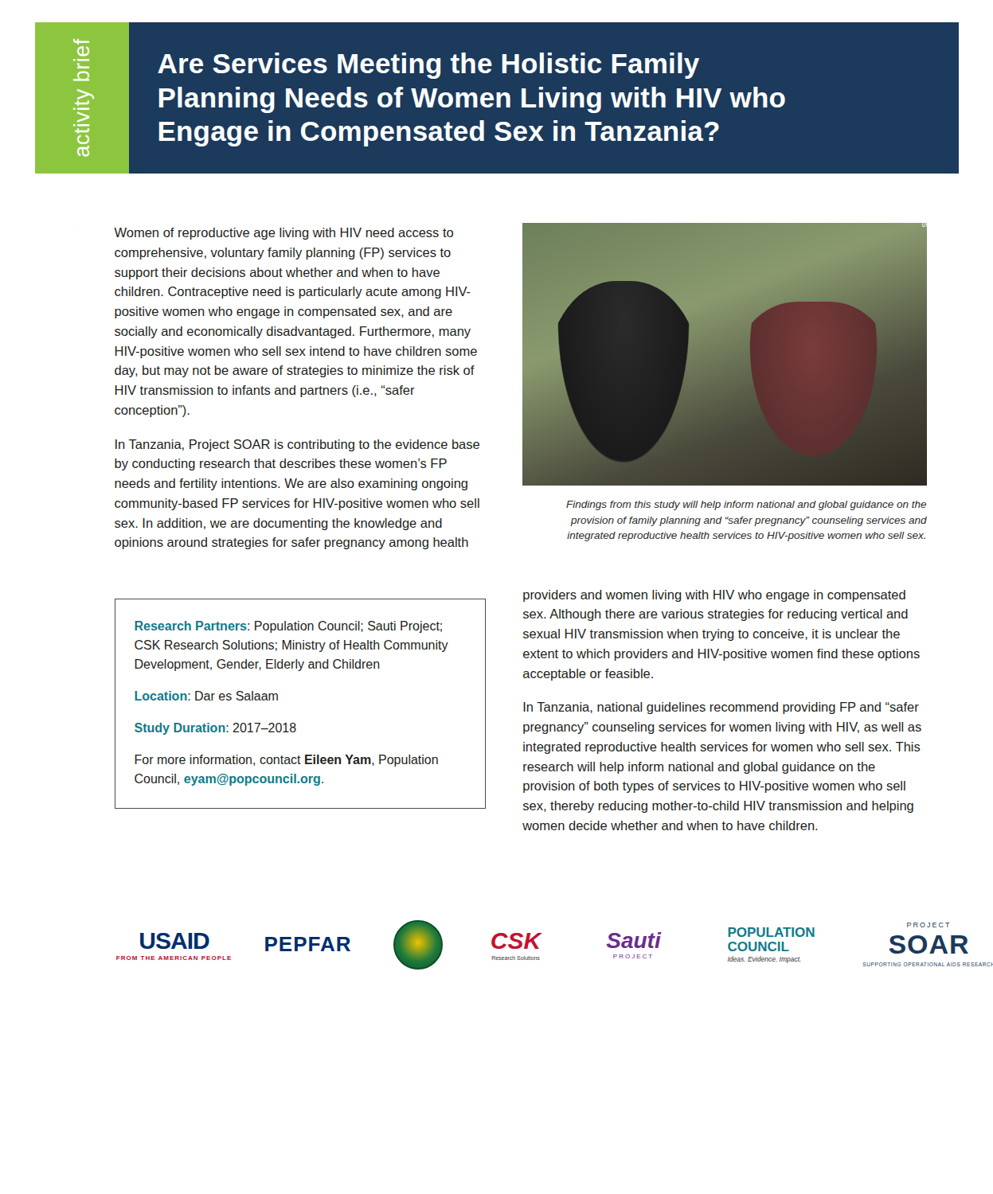activity brief
Are Services Meeting the Holistic Family
Planning Needs of Women Living with HIV who
Engage in Compensated Sex in Tanzania?
Women of reproductive age living with HIV need access to comprehensive, voluntary family planning (FP) services to support their decisions about whether and when to have children. Contraceptive need is particularly acute among HIV-positive women who engage in compensated sex, and are socially and economically disadvantaged. Furthermore, many HIV-positive women who sell sex intend to have children some day, but may not be aware of strategies to minimize the risk of HIV transmission to infants and partners (i.e., “safer conception”).
In Tanzania, Project SOAR is contributing to the evidence base by conducting research that describes these women’s FP needs and fertility intentions. We are also examining ongoing community-based FP services for HIV-positive women who sell sex. In addition, we are documenting the knowledge and opinions around strategies for safer pregnancy among health
Research Partners: Population Council; Sauti Project; CSK Research Solutions; Ministry of Health Community Development, Gender, Elderly and Children
Location: Dar es Salaam
Study Duration: 2017–2018
For more information, contact Eileen Yam, Population Council, eyam@popcouncil.org.
©CSK RESEARCH SOLUTIONS
Findings from this study will help inform national and global guidance on the provision of family planning and “safer pregnancy” counseling services and integrated reproductive health services to HIV-positive women who sell sex.
providers and women living with HIV who engage in compensated sex. Although there are various strategies for reducing vertical and sexual HIV transmission when trying to conceive, it is unclear the extent to which providers and HIV-positive women find these options acceptable or feasible.
In Tanzania, national guidelines recommend providing FP and “safer pregnancy” counseling services for women living with HIV, as well as integrated reproductive health services for women who sell sex. This research will help inform national and global guidance on the provision of both types of services to HIV-positive women who sell sex, thereby reducing mother-to-child HIV transmission and helping women decide whether and when to have children.
USAID
FROM THE AMERICAN PEOPLE
PEPFAR
CSK
Research Solutions
Sauti
PROJECT
POPULATION
COUNCIL
Ideas. Evidence. Impact.
PROJECT
SOAR
SUPPORTING OPERATIONAL AIDS RESEARCH